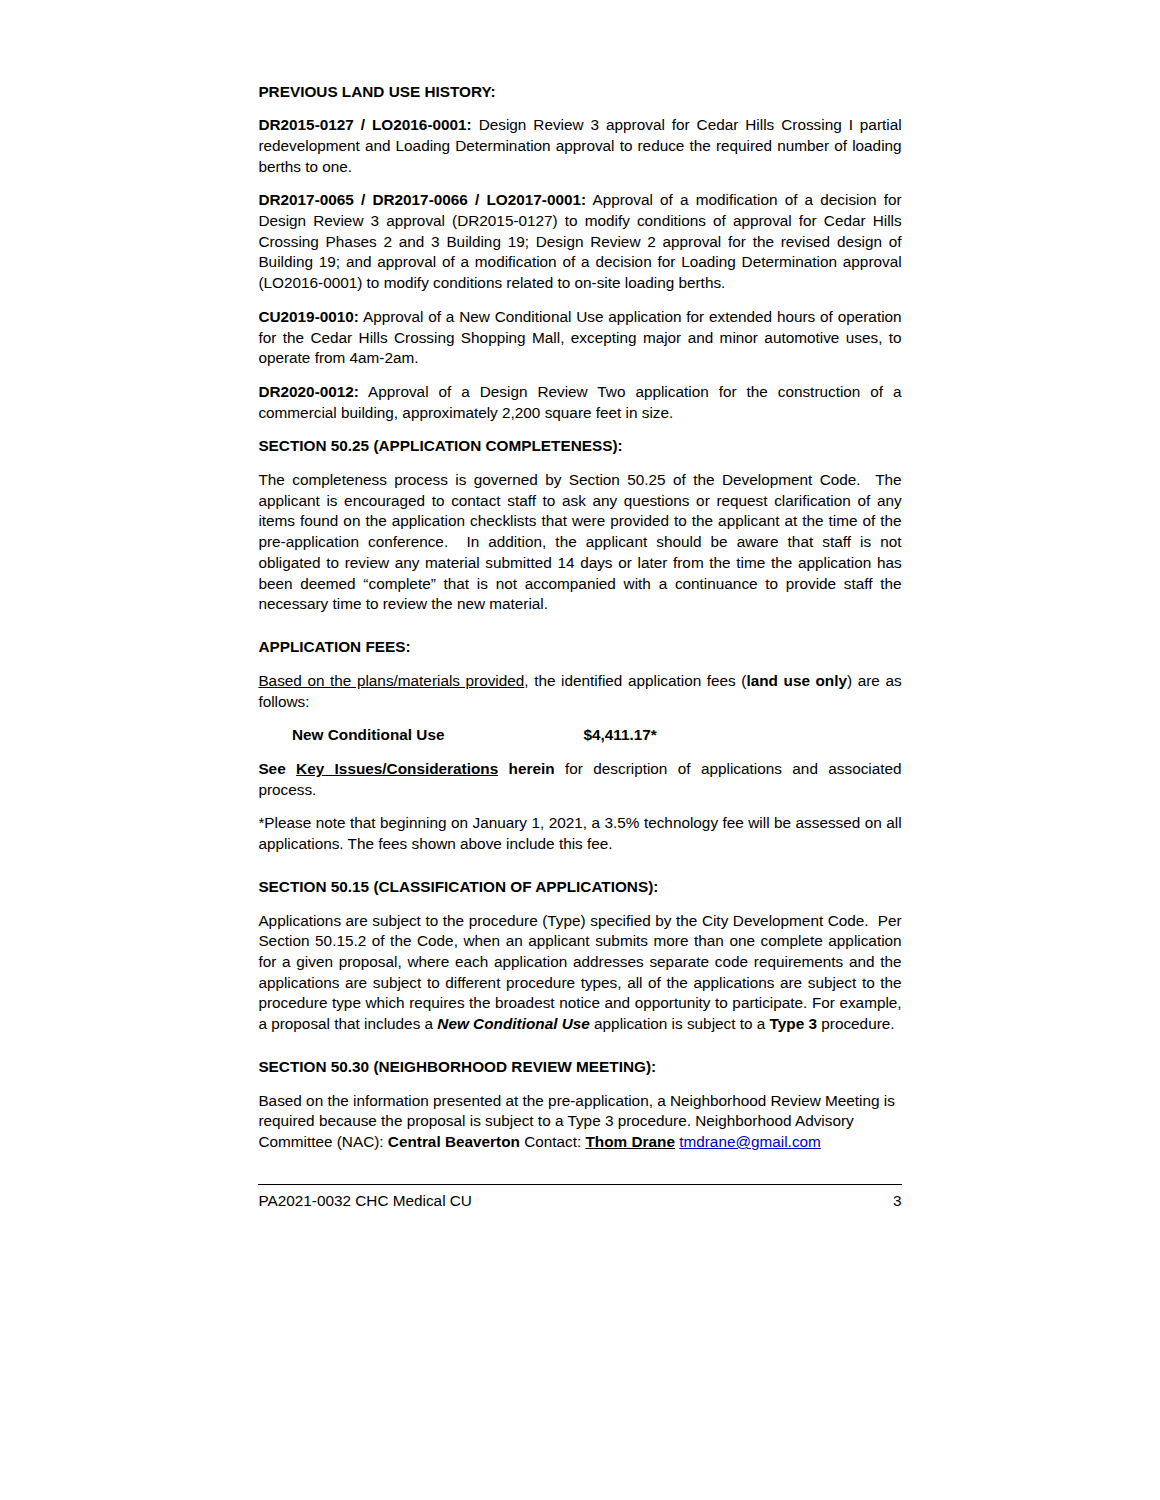PREVIOUS LAND USE HISTORY:
DR2015-0127 / LO2016-0001: Design Review 3 approval for Cedar Hills Crossing I partial redevelopment and Loading Determination approval to reduce the required number of loading berths to one.
DR2017-0065 / DR2017-0066 / LO2017-0001: Approval of a modification of a decision for Design Review 3 approval (DR2015-0127) to modify conditions of approval for Cedar Hills Crossing Phases 2 and 3 Building 19; Design Review 2 approval for the revised design of Building 19; and approval of a modification of a decision for Loading Determination approval (LO2016-0001) to modify conditions related to on-site loading berths.
CU2019-0010: Approval of a New Conditional Use application for extended hours of operation for the Cedar Hills Crossing Shopping Mall, excepting major and minor automotive uses, to operate from 4am-2am.
DR2020-0012: Approval of a Design Review Two application for the construction of a commercial building, approximately 2,200 square feet in size.
SECTION 50.25 (APPLICATION COMPLETENESS):
The completeness process is governed by Section 50.25 of the Development Code. The applicant is encouraged to contact staff to ask any questions or request clarification of any items found on the application checklists that were provided to the applicant at the time of the pre-application conference. In addition, the applicant should be aware that staff is not obligated to review any material submitted 14 days or later from the time the application has been deemed “complete” that is not accompanied with a continuance to provide staff the necessary time to review the new material.
APPLICATION FEES:
Based on the plans/materials provided, the identified application fees (land use only) are as follows:
New Conditional Use $4,411.17*
See Key Issues/Considerations herein for description of applications and associated process.
*Please note that beginning on January 1, 2021, a 3.5% technology fee will be assessed on all applications. The fees shown above include this fee.
SECTION 50.15 (CLASSIFICATION OF APPLICATIONS):
Applications are subject to the procedure (Type) specified by the City Development Code. Per Section 50.15.2 of the Code, when an applicant submits more than one complete application for a given proposal, where each application addresses separate code requirements and the applications are subject to different procedure types, all of the applications are subject to the procedure type which requires the broadest notice and opportunity to participate. For example, a proposal that includes a New Conditional Use application is subject to a Type 3 procedure.
SECTION 50.30 (NEIGHBORHOOD REVIEW MEETING):
Based on the information presented at the pre-application, a Neighborhood Review Meeting is required because the proposal is subject to a Type 3 procedure. Neighborhood Advisory Committee (NAC): Central Beaverton Contact: Thom Drane tmdrane@gmail.com
PA2021-0032 CHC Medical CU 3